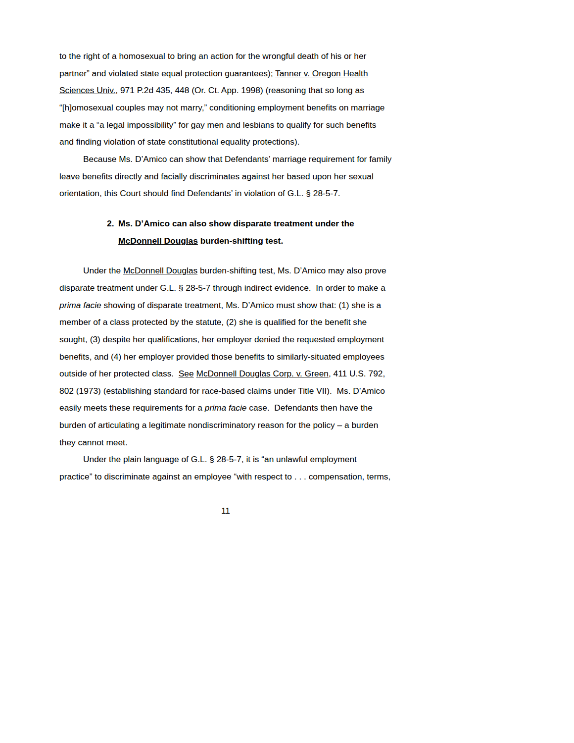to the right of a homosexual to bring an action for the wrongful death of his or her partner” and violated state equal protection guarantees); Tanner v. Oregon Health Sciences Univ., 971 P.2d 435, 448 (Or. Ct. App. 1998) (reasoning that so long as “[h]omosexual couples may not marry,” conditioning employment benefits on marriage make it a “a legal impossibility” for gay men and lesbians to qualify for such benefits and finding violation of state constitutional equality protections).
Because Ms. D’Amico can show that Defendants’ marriage requirement for family leave benefits directly and facially discriminates against her based upon her sexual orientation, this Court should find Defendants’ in violation of G.L. § 28-5-7.
2. Ms. D’Amico can also show disparate treatment under the McDonnell Douglas burden-shifting test.
Under the McDonnell Douglas burden-shifting test, Ms. D’Amico may also prove disparate treatment under G.L. § 28-5-7 through indirect evidence. In order to make a prima facie showing of disparate treatment, Ms. D’Amico must show that: (1) she is a member of a class protected by the statute, (2) she is qualified for the benefit she sought, (3) despite her qualifications, her employer denied the requested employment benefits, and (4) her employer provided those benefits to similarly-situated employees outside of her protected class. See McDonnell Douglas Corp. v. Green, 411 U.S. 792, 802 (1973) (establishing standard for race-based claims under Title VII). Ms. D’Amico easily meets these requirements for a prima facie case. Defendants then have the burden of articulating a legitimate nondiscriminatory reason for the policy – a burden they cannot meet.
Under the plain language of G.L. § 28-5-7, it is “an unlawful employment practice” to discriminate against an employee “with respect to . . . compensation, terms,
11